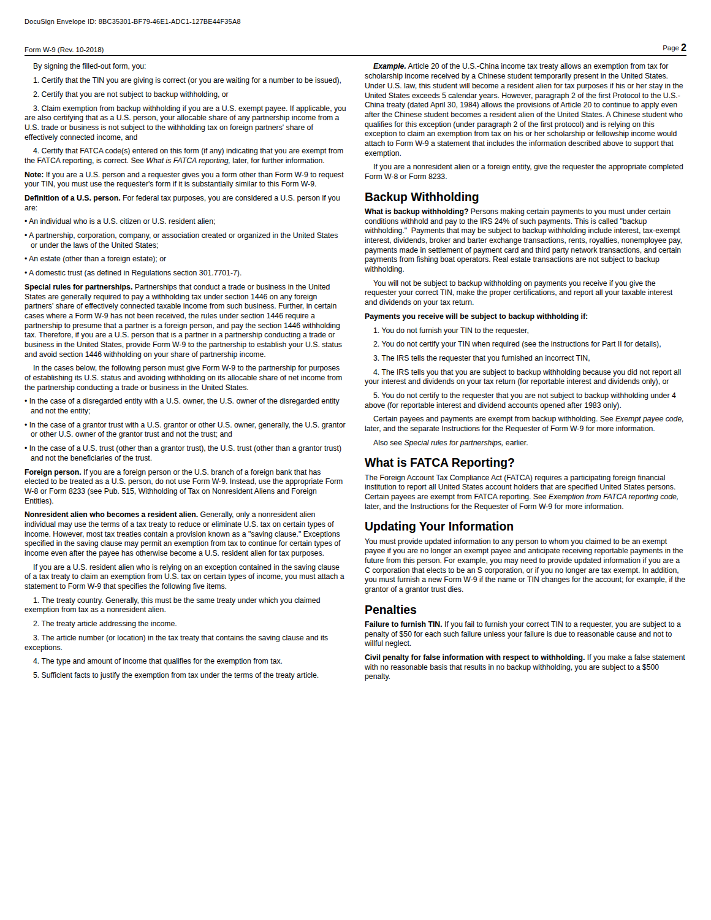DocuSign Envelope ID: 8BC35301-BF79-46E1-ADC1-127BE44F35A8
Form W-9 (Rev. 10-2018)
Page 2
By signing the filled-out form, you:
1. Certify that the TIN you are giving is correct (or you are waiting for a number to be issued),
2. Certify that you are not subject to backup withholding, or
3. Claim exemption from backup withholding if you are a U.S. exempt payee. If applicable, you are also certifying that as a U.S. person, your allocable share of any partnership income from a U.S. trade or business is not subject to the withholding tax on foreign partners' share of effectively connected income, and
4. Certify that FATCA code(s) entered on this form (if any) indicating that you are exempt from the FATCA reporting, is correct. See What is FATCA reporting, later, for further information.
Note: If you are a U.S. person and a requester gives you a form other than Form W-9 to request your TIN, you must use the requester's form if it is substantially similar to this Form W-9.
Definition of a U.S. person. For federal tax purposes, you are considered a U.S. person if you are:
• An individual who is a U.S. citizen or U.S. resident alien;
• A partnership, corporation, company, or association created or organized in the United States or under the laws of the United States;
• An estate (other than a foreign estate); or
• A domestic trust (as defined in Regulations section 301.7701-7).
Special rules for partnerships. Partnerships that conduct a trade or business in the United States are generally required to pay a withholding tax under section 1446 on any foreign partners' share of effectively connected taxable income from such business. Further, in certain cases where a Form W-9 has not been received, the rules under section 1446 require a partnership to presume that a partner is a foreign person, and pay the section 1446 withholding tax. Therefore, if you are a U.S. person that is a partner in a partnership conducting a trade or business in the United States, provide Form W-9 to the partnership to establish your U.S. status and avoid section 1446 withholding on your share of partnership income.
In the cases below, the following person must give Form W-9 to the partnership for purposes of establishing its U.S. status and avoiding withholding on its allocable share of net income from the partnership conducting a trade or business in the United States.
• In the case of a disregarded entity with a U.S. owner, the U.S. owner of the disregarded entity and not the entity;
• In the case of a grantor trust with a U.S. grantor or other U.S. owner, generally, the U.S. grantor or other U.S. owner of the grantor trust and not the trust; and
• In the case of a U.S. trust (other than a grantor trust), the U.S. trust (other than a grantor trust) and not the beneficiaries of the trust.
Foreign person. If you are a foreign person or the U.S. branch of a foreign bank that has elected to be treated as a U.S. person, do not use Form W-9. Instead, use the appropriate Form W-8 or Form 8233 (see Pub. 515, Withholding of Tax on Nonresident Aliens and Foreign Entities).
Nonresident alien who becomes a resident alien. Generally, only a nonresident alien individual may use the terms of a tax treaty to reduce or eliminate U.S. tax on certain types of income. However, most tax treaties contain a provision known as a "saving clause." Exceptions specified in the saving clause may permit an exemption from tax to continue for certain types of income even after the payee has otherwise become a U.S. resident alien for tax purposes.
If you are a U.S. resident alien who is relying on an exception contained in the saving clause of a tax treaty to claim an exemption from U.S. tax on certain types of income, you must attach a statement to Form W-9 that specifies the following five items.
1. The treaty country. Generally, this must be the same treaty under which you claimed exemption from tax as a nonresident alien.
2. The treaty article addressing the income.
3. The article number (or location) in the tax treaty that contains the saving clause and its exceptions.
4. The type and amount of income that qualifies for the exemption from tax.
5. Sufficient facts to justify the exemption from tax under the terms of the treaty article.
Example. Article 20 of the U.S.-China income tax treaty allows an exemption from tax for scholarship income received by a Chinese student temporarily present in the United States. Under U.S. law, this student will become a resident alien for tax purposes if his or her stay in the United States exceeds 5 calendar years. However, paragraph 2 of the first Protocol to the U.S.-China treaty (dated April 30, 1984) allows the provisions of Article 20 to continue to apply even after the Chinese student becomes a resident alien of the United States. A Chinese student who qualifies for this exception (under paragraph 2 of the first protocol) and is relying on this exception to claim an exemption from tax on his or her scholarship or fellowship income would attach to Form W-9 a statement that includes the information described above to support that exemption.
If you are a nonresident alien or a foreign entity, give the requester the appropriate completed Form W-8 or Form 8233.
Backup Withholding
What is backup withholding? Persons making certain payments to you must under certain conditions withhold and pay to the IRS 24% of such payments. This is called "backup withholding." Payments that may be subject to backup withholding include interest, tax-exempt interest, dividends, broker and barter exchange transactions, rents, royalties, nonemployee pay, payments made in settlement of payment card and third party network transactions, and certain payments from fishing boat operators. Real estate transactions are not subject to backup withholding.
You will not be subject to backup withholding on payments you receive if you give the requester your correct TIN, make the proper certifications, and report all your taxable interest and dividends on your tax return.
Payments you receive will be subject to backup withholding if:
1. You do not furnish your TIN to the requester,
2. You do not certify your TIN when required (see the instructions for Part II for details),
3. The IRS tells the requester that you furnished an incorrect TIN,
4. The IRS tells you that you are subject to backup withholding because you did not report all your interest and dividends on your tax return (for reportable interest and dividends only), or
5. You do not certify to the requester that you are not subject to backup withholding under 4 above (for reportable interest and dividend accounts opened after 1983 only).
Certain payees and payments are exempt from backup withholding. See Exempt payee code, later, and the separate Instructions for the Requester of Form W-9 for more information.
Also see Special rules for partnerships, earlier.
What is FATCA Reporting?
The Foreign Account Tax Compliance Act (FATCA) requires a participating foreign financial institution to report all United States account holders that are specified United States persons. Certain payees are exempt from FATCA reporting. See Exemption from FATCA reporting code, later, and the Instructions for the Requester of Form W-9 for more information.
Updating Your Information
You must provide updated information to any person to whom you claimed to be an exempt payee if you are no longer an exempt payee and anticipate receiving reportable payments in the future from this person. For example, you may need to provide updated information if you are a C corporation that elects to be an S corporation, or if you no longer are tax exempt. In addition, you must furnish a new Form W-9 if the name or TIN changes for the account; for example, if the grantor of a grantor trust dies.
Penalties
Failure to furnish TIN. If you fail to furnish your correct TIN to a requester, you are subject to a penalty of $50 for each such failure unless your failure is due to reasonable cause and not to willful neglect.
Civil penalty for false information with respect to withholding. If you make a false statement with no reasonable basis that results in no backup withholding, you are subject to a $500 penalty.